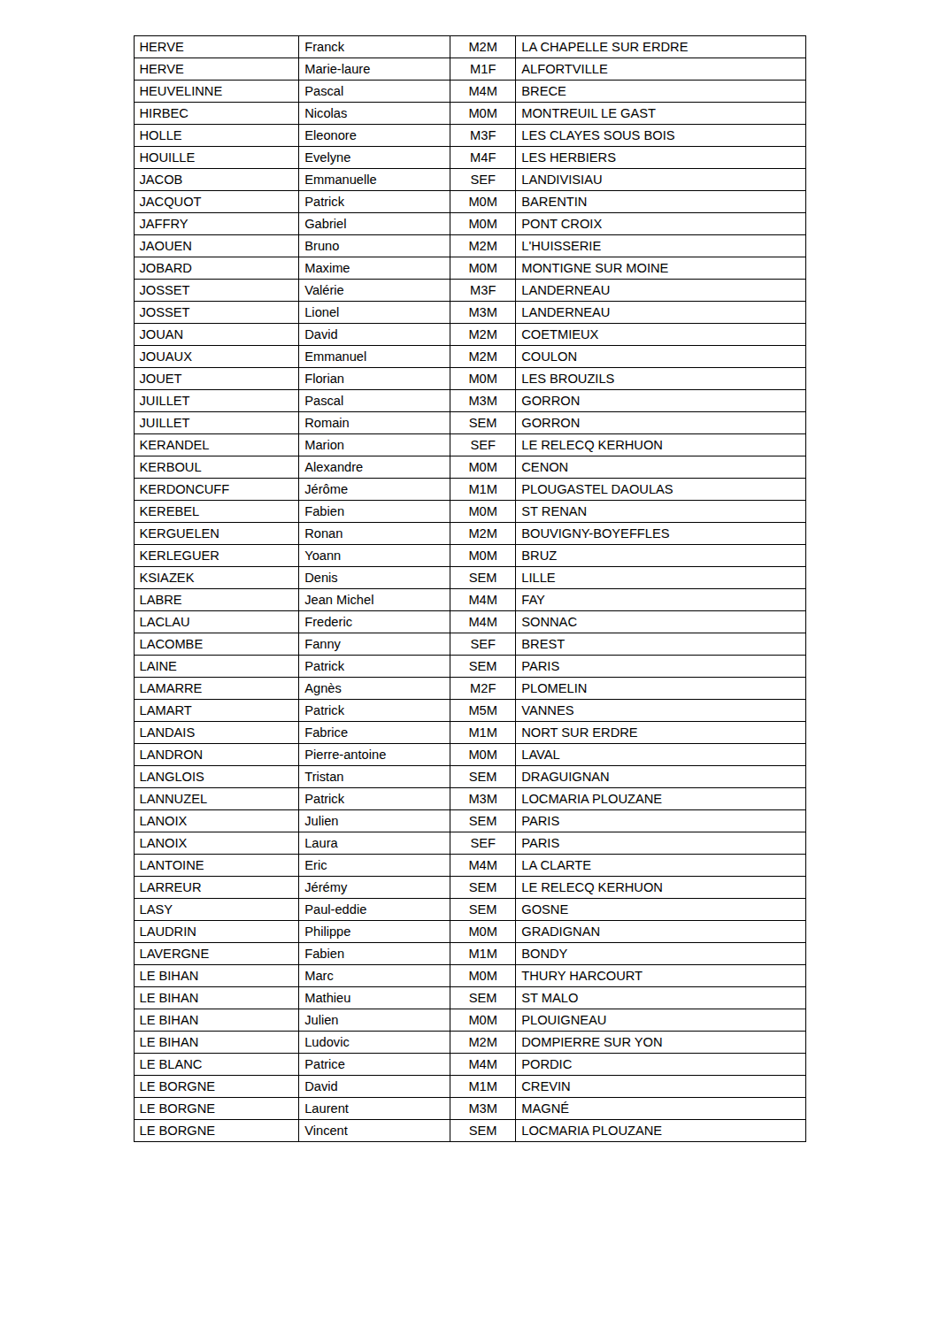| HERVE | Franck | M2M | LA CHAPELLE SUR ERDRE |
| HERVE | Marie-laure | M1F | ALFORTVILLE |
| HEUVELINNE | Pascal | M4M | BRECE |
| HIRBEC | Nicolas | M0M | MONTREUIL LE GAST |
| HOLLE | Eleonore | M3F | LES CLAYES SOUS BOIS |
| HOUILLE | Evelyne | M4F | LES HERBIERS |
| JACOB | Emmanuelle | SEF | LANDIVISIAU |
| JACQUOT | Patrick | M0M | BARENTIN |
| JAFFRY | Gabriel | M0M | PONT CROIX |
| JAOUEN | Bruno | M2M | L'HUISSERIE |
| JOBARD | Maxime | M0M | MONTIGNE SUR MOINE |
| JOSSET | Valérie | M3F | LANDERNEAU |
| JOSSET | Lionel | M3M | LANDERNEAU |
| JOUAN | David | M2M | COETMIEUX |
| JOUAUX | Emmanuel | M2M | COULON |
| JOUET | Florian | M0M | LES BROUZILS |
| JUILLET | Pascal | M3M | GORRON |
| JUILLET | Romain | SEM | GORRON |
| KERANDEL | Marion | SEF | LE RELECQ KERHUON |
| KERBOUL | Alexandre | M0M | CENON |
| KERDONCUFF | Jérôme | M1M | PLOUGASTEL DAOULAS |
| KEREBEL | Fabien | M0M | ST RENAN |
| KERGUELEN | Ronan | M2M | BOUVIGNY-BOYEFFLES |
| KERLEGUER | Yoann | M0M | BRUZ |
| KSIAZEK | Denis | SEM | LILLE |
| LABRE | Jean Michel | M4M | FAY |
| LACLAU | Frederic | M4M | SONNAC |
| LACOMBE | Fanny | SEF | BREST |
| LAINE | Patrick | SEM | PARIS |
| LAMARRE | Agnès | M2F | PLOMELIN |
| LAMART | Patrick | M5M | VANNES |
| LANDAIS | Fabrice | M1M | NORT SUR ERDRE |
| LANDRON | Pierre-antoine | M0M | LAVAL |
| LANGLOIS | Tristan | SEM | DRAGUIGNAN |
| LANNUZEL | Patrick | M3M | LOCMARIA PLOUZANE |
| LANOIX | Julien | SEM | PARIS |
| LANOIX | Laura | SEF | PARIS |
| LANTOINE | Eric | M4M | LA CLARTE |
| LARREUR | Jérémy | SEM | LE RELECQ KERHUON |
| LASY | Paul-eddie | SEM | GOSNE |
| LAUDRIN | Philippe | M0M | GRADIGNAN |
| LAVERGNE | Fabien | M1M | BONDY |
| LE BIHAN | Marc | M0M | THURY HARCOURT |
| LE BIHAN | Mathieu | SEM | ST MALO |
| LE BIHAN | Julien | M0M | PLOUIGNEAU |
| LE BIHAN | Ludovic | M2M | DOMPIERRE SUR YON |
| LE BLANC | Patrice | M4M | PORDIC |
| LE BORGNE | David | M1M | CREVIN |
| LE BORGNE | Laurent | M3M | MAGNÉ |
| LE BORGNE | Vincent | SEM | LOCMARIA PLOUZANE |